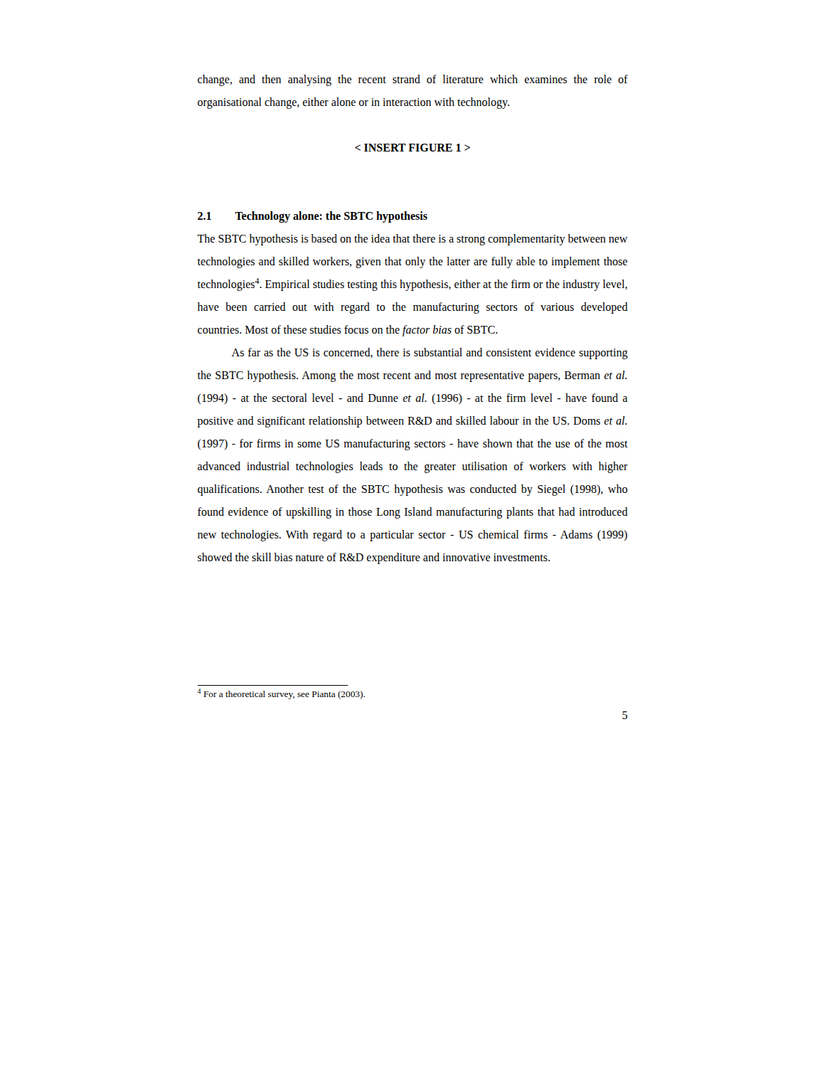change, and then analysing the recent strand of literature which examines the role of organisational change, either alone or in interaction with technology.
< INSERT FIGURE 1 >
2.1 Technology alone: the SBTC hypothesis
The SBTC hypothesis is based on the idea that there is a strong complementarity between new technologies and skilled workers, given that only the latter are fully able to implement those technologies4. Empirical studies testing this hypothesis, either at the firm or the industry level, have been carried out with regard to the manufacturing sectors of various developed countries. Most of these studies focus on the factor bias of SBTC.
As far as the US is concerned, there is substantial and consistent evidence supporting the SBTC hypothesis. Among the most recent and most representative papers, Berman et al. (1994) - at the sectoral level - and Dunne et al. (1996) - at the firm level - have found a positive and significant relationship between R&D and skilled labour in the US. Doms et al. (1997) - for firms in some US manufacturing sectors - have shown that the use of the most advanced industrial technologies leads to the greater utilisation of workers with higher qualifications. Another test of the SBTC hypothesis was conducted by Siegel (1998), who found evidence of upskilling in those Long Island manufacturing plants that had introduced new technologies. With regard to a particular sector - US chemical firms - Adams (1999) showed the skill bias nature of R&D expenditure and innovative investments.
4 For a theoretical survey, see Pianta (2003).
5